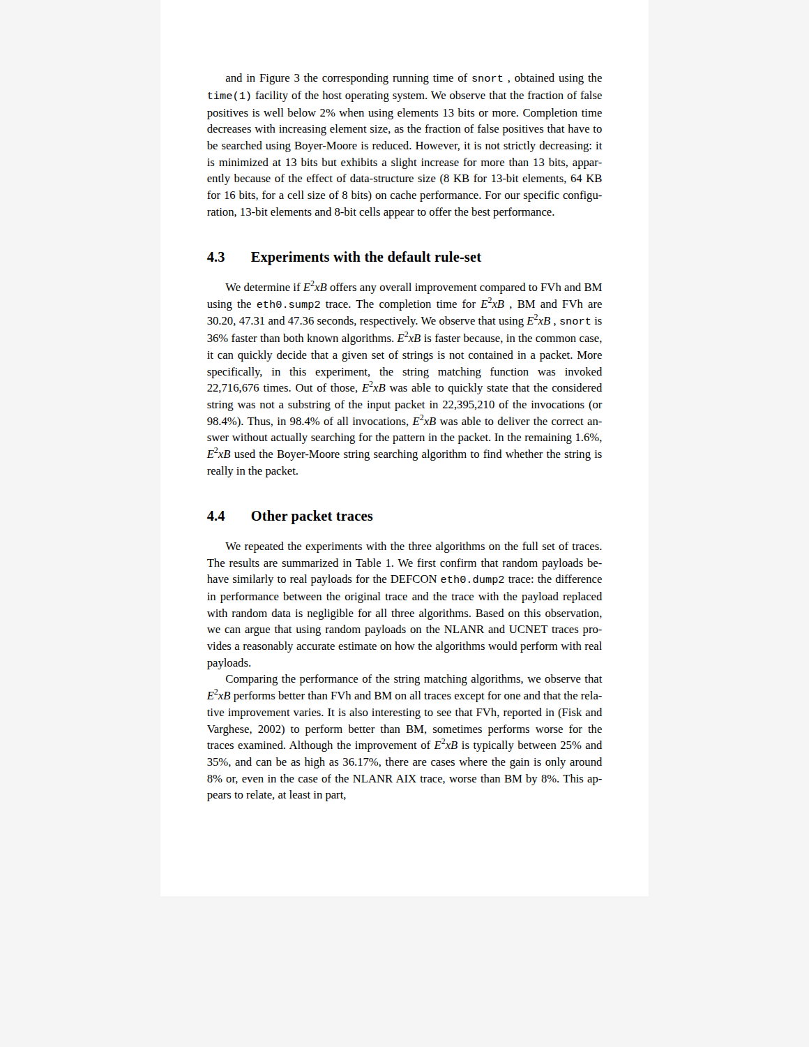and in Figure 3 the corresponding running time of snort , obtained using the time(1) facility of the host operating system. We observe that the fraction of false positives is well below 2% when using elements 13 bits or more. Completion time decreases with increasing element size, as the fraction of false positives that have to be searched using Boyer-Moore is reduced. However, it is not strictly decreasing: it is minimized at 13 bits but exhibits a slight increase for more than 13 bits, apparently because of the effect of data-structure size (8 KB for 13-bit elements, 64 KB for 16 bits, for a cell size of 8 bits) on cache performance. For our specific configuration, 13-bit elements and 8-bit cells appear to offer the best performance.
4.3 Experiments with the default rule-set
We determine if E2xB offers any overall improvement compared to FVh and BM using the eth0.sump2 trace. The completion time for E2xB , BM and FVh are 30.20, 47.31 and 47.36 seconds, respectively. We observe that using E2xB , snort is 36% faster than both known algorithms. E2xB is faster because, in the common case, it can quickly decide that a given set of strings is not contained in a packet. More specifically, in this experiment, the string matching function was invoked 22,716,676 times. Out of those, E2xB was able to quickly state that the considered string was not a substring of the input packet in 22,395,210 of the invocations (or 98.4%). Thus, in 98.4% of all invocations, E2xB was able to deliver the correct answer without actually searching for the pattern in the packet. In the remaining 1.6%, E2xB used the Boyer-Moore string searching algorithm to find whether the string is really in the packet.
4.4 Other packet traces
We repeated the experiments with the three algorithms on the full set of traces. The results are summarized in Table 1. We first confirm that random payloads behave similarly to real payloads for the DEFCON eth0.dump2 trace: the difference in performance between the original trace and the trace with the payload replaced with random data is negligible for all three algorithms. Based on this observation, we can argue that using random payloads on the NLANR and UCNET traces provides a reasonably accurate estimate on how the algorithms would perform with real payloads.
Comparing the performance of the string matching algorithms, we observe that E2xB performs better than FVh and BM on all traces except for one and that the relative improvement varies. It is also interesting to see that FVh, reported in (Fisk and Varghese, 2002) to perform better than BM, sometimes performs worse for the traces examined. Although the improvement of E2xB is typically between 25% and 35%, and can be as high as 36.17%, there are cases where the gain is only around 8% or, even in the case of the NLANR AIX trace, worse than BM by 8%. This appears to relate, at least in part,